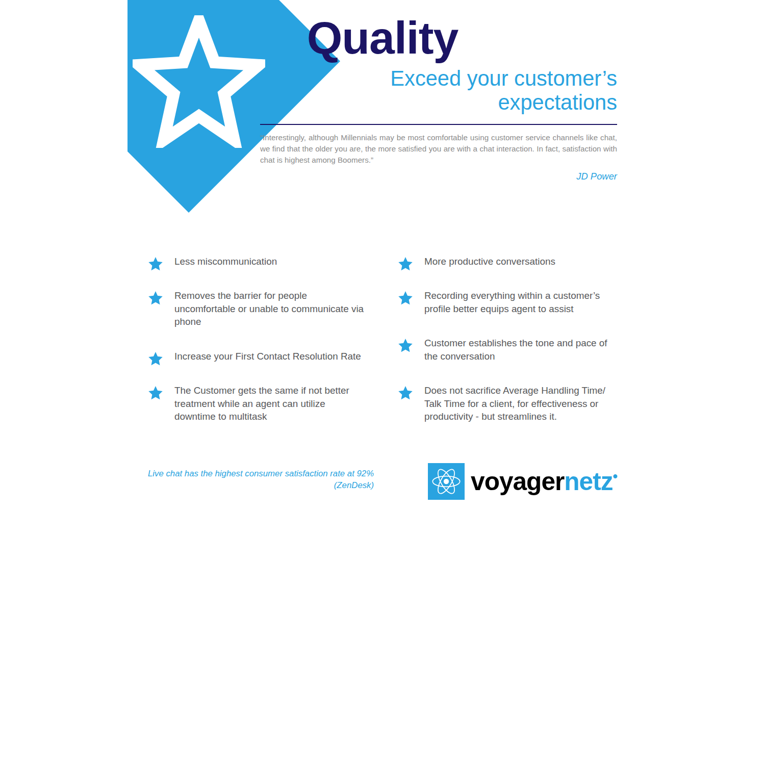Quality
Exceed your customer’s
expectations
“Interestingly, although Millennials may be most comfortable using customer service channels like chat, we find that the older you are, the more satisfied you are with a chat interaction. In fact, satisfaction with chat is highest among Boomers.”
JD Power
Less miscommunication
Removes the barrier for people uncomfortable or unable to communicate via phone
Increase your First Contact Resolution Rate
The Customer gets the same if not better treatment while an agent can utilize downtime to multitask
More productive conversations
Recording everything within a customer’s profile better equips agent to assist
Customer establishes the tone and pace of the conversation
Does not sacrifice Average Handling Time/ Talk Time for a client, for effectiveness or productivity - but streamlines it.
Live chat has the highest consumer satisfaction rate at 92% (ZenDesk)
voyagernetz•